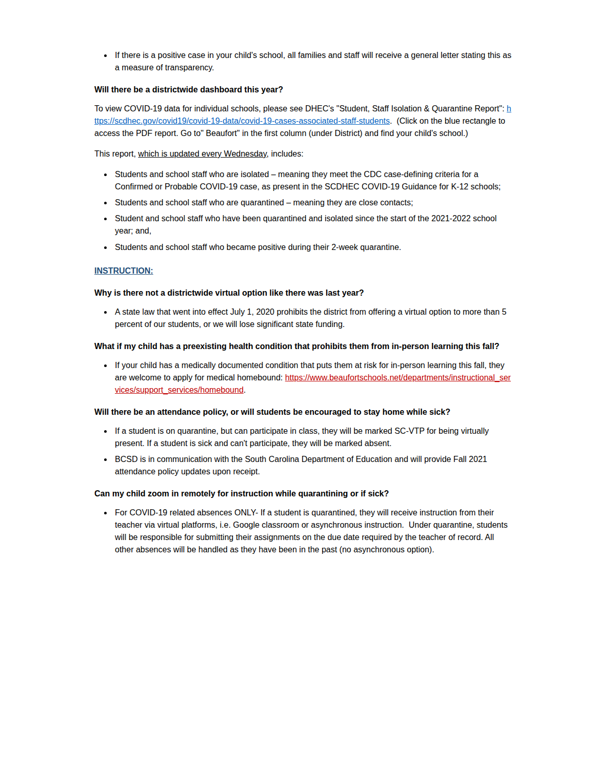If there is a positive case in your child's school, all families and staff will receive a general letter stating this as a measure of transparency.
Will there be a districtwide dashboard this year?
To view COVID-19 data for individual schools, please see DHEC's "Student, Staff Isolation & Quarantine Report": https://scdhec.gov/covid19/covid-19-data/covid-19-cases-associated-staff-students. (Click on the blue rectangle to access the PDF report. Go to" Beaufort" in the first column (under District) and find your child's school.)
This report, which is updated every Wednesday, includes:
Students and school staff who are isolated – meaning they meet the CDC case-defining criteria for a Confirmed or Probable COVID-19 case, as present in the SCDHEC COVID-19 Guidance for K-12 schools;
Students and school staff who are quarantined – meaning they are close contacts;
Student and school staff who have been quarantined and isolated since the start of the 2021-2022 school year; and,
Students and school staff who became positive during their 2-week quarantine.
INSTRUCTION:
Why is there not a districtwide virtual option like there was last year?
A state law that went into effect July 1, 2020 prohibits the district from offering a virtual option to more than 5 percent of our students, or we will lose significant state funding.
What if my child has a preexisting health condition that prohibits them from in-person learning this fall?
If your child has a medically documented condition that puts them at risk for in-person learning this fall, they are welcome to apply for medical homebound: https://www.beaufortschools.net/departments/instructional_services/support_services/homebound.
Will there be an attendance policy, or will students be encouraged to stay home while sick?
If a student is on quarantine, but can participate in class, they will be marked SC-VTP for being virtually present. If a student is sick and can't participate, they will be marked absent.
BCSD is in communication with the South Carolina Department of Education and will provide Fall 2021 attendance policy updates upon receipt.
Can my child zoom in remotely for instruction while quarantining or if sick?
For COVID-19 related absences ONLY- If a student is quarantined, they will receive instruction from their teacher via virtual platforms, i.e. Google classroom or asynchronous instruction. Under quarantine, students will be responsible for submitting their assignments on the due date required by the teacher of record. All other absences will be handled as they have been in the past (no asynchronous option).